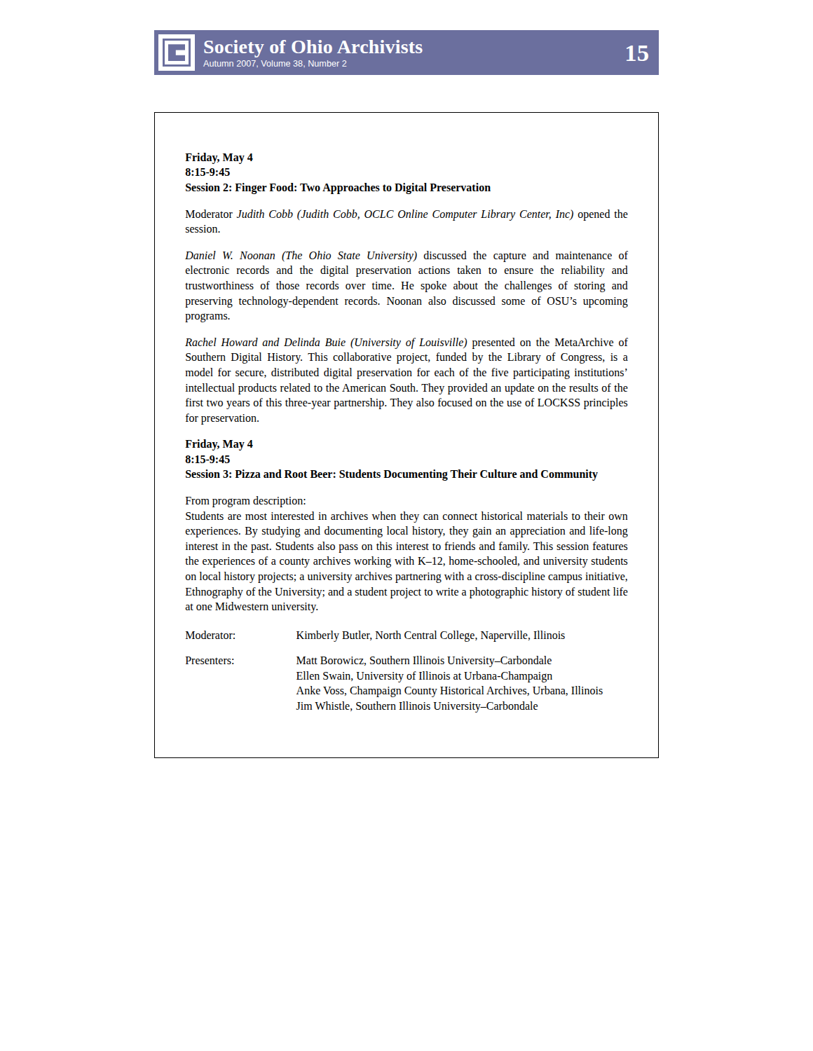Society of Ohio Archivists
Autumn 2007, Volume 38, Number 2
15
Friday, May 4
8:15-9:45
Session 2: Finger Food: Two Approaches to Digital Preservation
Moderator Judith Cobb (Judith Cobb, OCLC Online Computer Library Center, Inc) opened the session.
Daniel W. Noonan (The Ohio State University) discussed the capture and maintenance of electronic records and the digital preservation actions taken to ensure the reliability and trustworthiness of those records over time. He spoke about the challenges of storing and preserving technology-dependent records. Noonan also discussed some of OSU’s upcoming programs.
Rachel Howard and Delinda Buie (University of Louisville) presented on the MetaArchive of Southern Digital History. This collaborative project, funded by the Library of Congress, is a model for secure, distributed digital preservation for each of the five participating institutions’ intellectual products related to the American South. They provided an update on the results of the first two years of this three-year partnership. They also focused on the use of LOCKSS principles for preservation.
Friday, May 4
8:15-9:45
Session 3: Pizza and Root Beer: Students Documenting Their Culture and Community
From program description:
Students are most interested in archives when they can connect historical materials to their own experiences. By studying and documenting local history, they gain an appreciation and life-long interest in the past. Students also pass on this interest to friends and family. This session features the experiences of a county archives working with K–12, home-schooled, and university students on local history projects; a university archives partnering with a cross-discipline campus initiative, Ethnography of the University; and a student project to write a photographic history of student life at one Midwestern university.
| Moderator: | Kimberly Butler, North Central College, Naperville, Illinois |
| Presenters: | Matt Borowicz, Southern Illinois University–Carbondale Ellen Swain, University of Illinois at Urbana-Champaign Anke Voss, Champaign County Historical Archives, Urbana, Illinois Jim Whistle, Southern Illinois University–Carbondale |